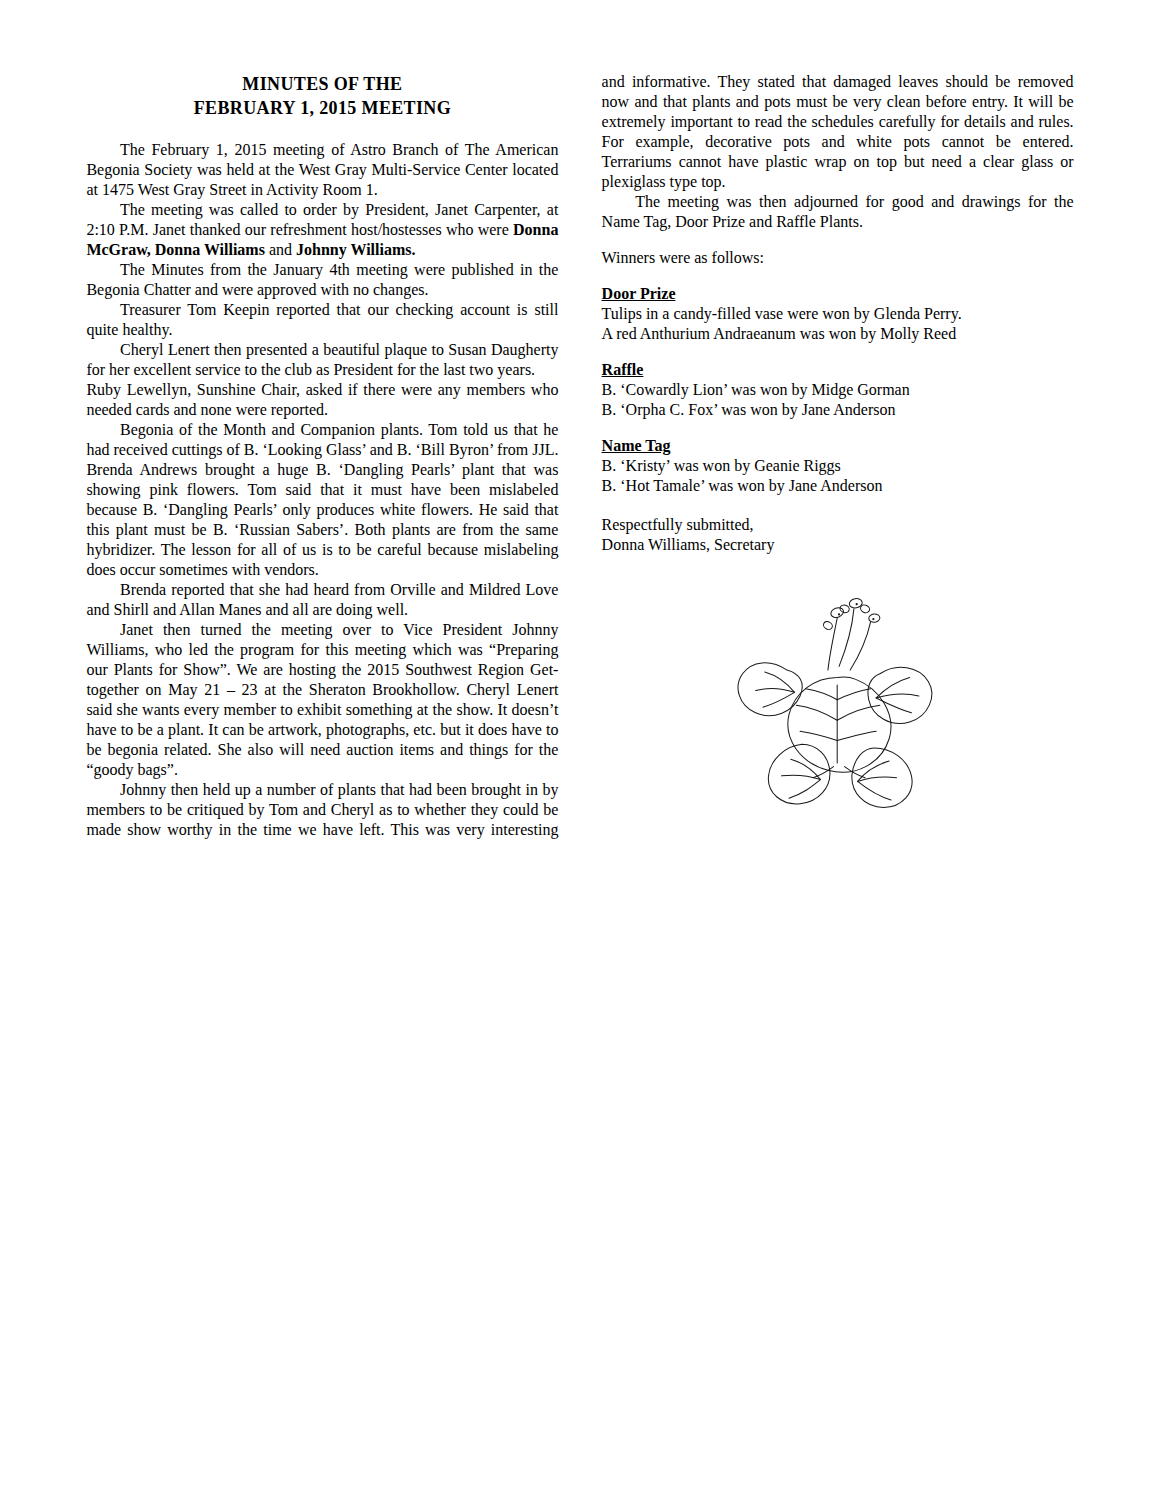Minutes of the
February 1, 2015 Meeting
The February 1, 2015 meeting of Astro Branch of The American Begonia Society was held at the West Gray Multi-Service Center located at 1475 West Gray Street in Activity Room 1.
The meeting was called to order by President, Janet Carpenter, at 2:10 P.M. Janet thanked our refreshment host/hostesses who were Donna McGraw, Donna Williams and Johnny Williams.
The Minutes from the January 4th meeting were published in the Begonia Chatter and were approved with no changes.
Treasurer Tom Keepin reported that our checking account is still quite healthy.
Cheryl Lenert then presented a beautiful plaque to Susan Daugherty for her excellent service to the club as President for the last two years.
Ruby Lewellyn, Sunshine Chair, asked if there were any members who needed cards and none were reported.
Begonia of the Month and Companion plants. Tom told us that he had received cuttings of B. ‘Looking Glass’ and B. ‘Bill Byron’ from JJL. Brenda Andrews brought a huge B. ‘Dangling Pearls’ plant that was showing pink flowers. Tom said that it must have been mislabeled because B. ‘Dangling Pearls’ only produces white flowers. He said that this plant must be B. ‘Russian Sabers’. Both plants are from the same hybridizer. The lesson for all of us is to be careful because mislabeling does occur sometimes with vendors.
Brenda reported that she had heard from Orville and Mildred Love and Shirll and Allan Manes and all are doing well.
Janet then turned the meeting over to Vice President Johnny Williams, who led the program for this meeting which was “Preparing our Plants for Show”. We are hosting the 2015 Southwest Region Get-together on May 21 – 23 at the Sheraton Brookhollow. Cheryl Lenert said she wants every member to exhibit something at the show. It doesn’t have to be a plant. It can be artwork, photographs, etc. but it does have to be begonia related. She also will need auction items and things for the “goody bags”.
Johnny then held up a number of plants that had been brought in by members to be critiqued by Tom and Cheryl as to whether they could be made show worthy in the time we have left. This was very interesting and informative. They stated that damaged leaves should be removed now and that plants and pots must be very clean before entry. It will be extremely important to read the schedules carefully for details and rules. For example, decorative pots and white pots cannot be entered. Terrariums cannot have plastic wrap on top but need a clear glass or plexiglass type top.
The meeting was then adjourned for good and drawings for the Name Tag, Door Prize and Raffle Plants.
Winners were as follows:
Door Prize
Tulips in a candy-filled vase were won by Glenda Perry.
A red Anthurium Andraeanum was won by Molly Reed
Raffle
B. ‘Cowardly Lion’ was won by Midge Gorman
B. ‘Orpha C. Fox’ was won by Jane Anderson
Name Tag
B. ‘Kristy’ was won by Geanie Riggs
B. ‘Hot Tamale’ was won by Jane Anderson
Respectfully submitted,
Donna Williams, Secretary